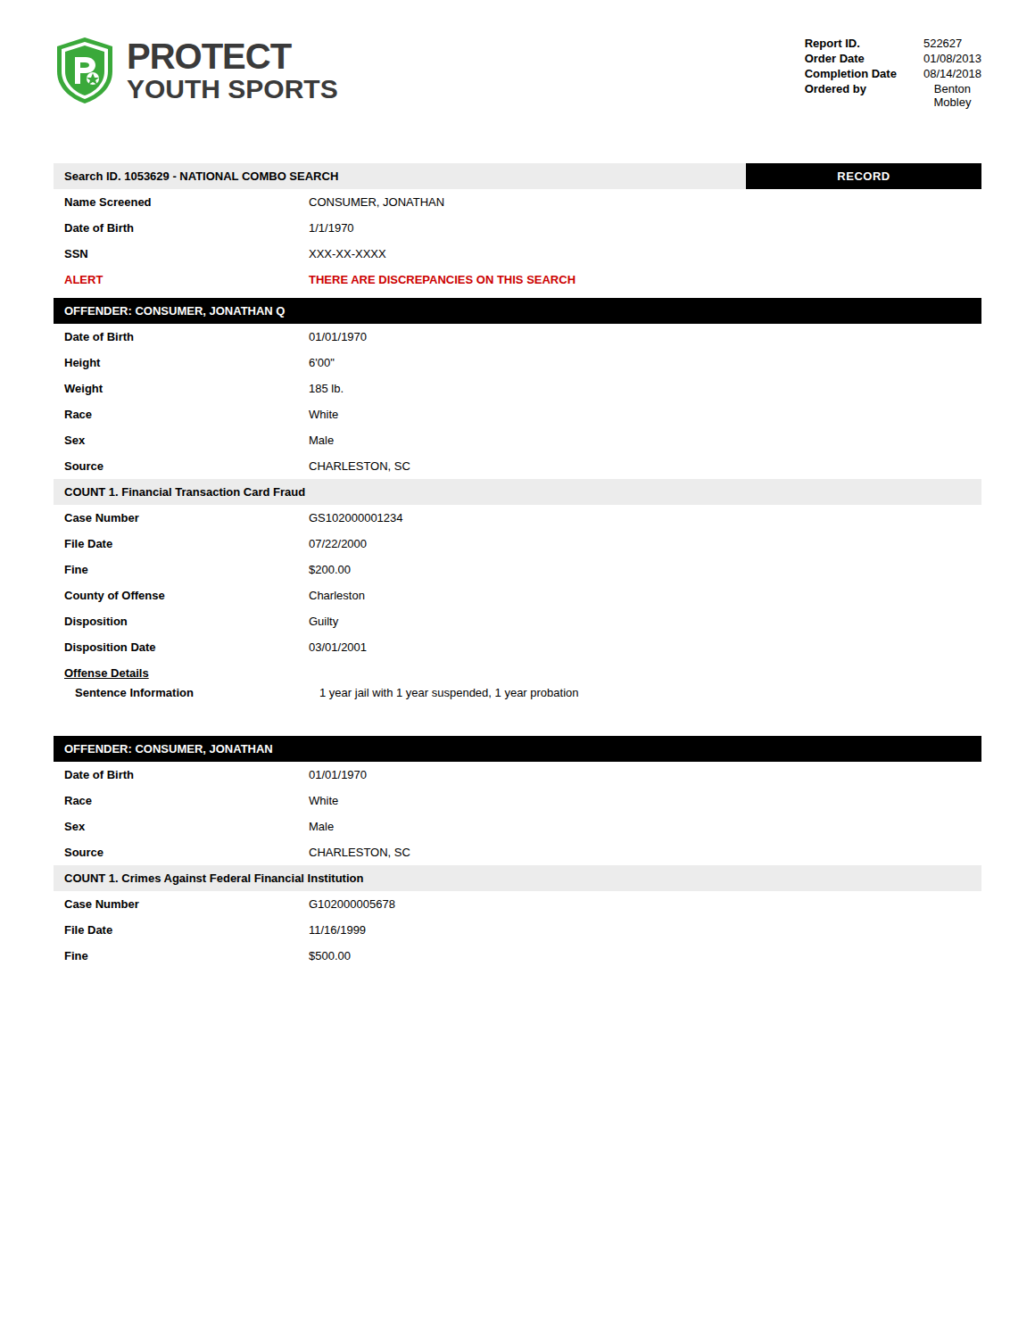PROTECT YOUTH SPORTS
| Report ID. | 522627 |
| Order Date | 01/08/2013 |
| Completion Date | 08/14/2018 |
| Ordered by | Benton Mobley |
Search ID. 1053629 - NATIONAL COMBO SEARCH
RECORD
| Name Screened | CONSUMER, JONATHAN |
| Date of Birth | 1/1/1970 |
| SSN | XXX-XX-XXXX |
| ALERT | THERE ARE DISCREPANCIES ON THIS SEARCH |
OFFENDER: CONSUMER, JONATHAN Q
| Date of Birth | 01/01/1970 |
| Height | 6'00" |
| Weight | 185 lb. |
| Race | White |
| Sex | Male |
| Source | CHARLESTON, SC |
COUNT 1. Financial Transaction Card Fraud
| Case Number | GS102000001234 |
| File Date | 07/22/2000 |
| Fine | $200.00 |
| County of Offense | Charleston |
| Disposition | Guilty |
| Disposition Date | 03/01/2001 |
Offense Details
| Sentence Information | 1 year jail with 1 year suspended, 1 year probation |
OFFENDER: CONSUMER, JONATHAN
| Date of Birth | 01/01/1970 |
| Race | White |
| Sex | Male |
| Source | CHARLESTON, SC |
COUNT 1. Crimes Against Federal Financial Institution
| Case Number | G102000005678 |
| File Date | 11/16/1999 |
| Fine | $500.00 |